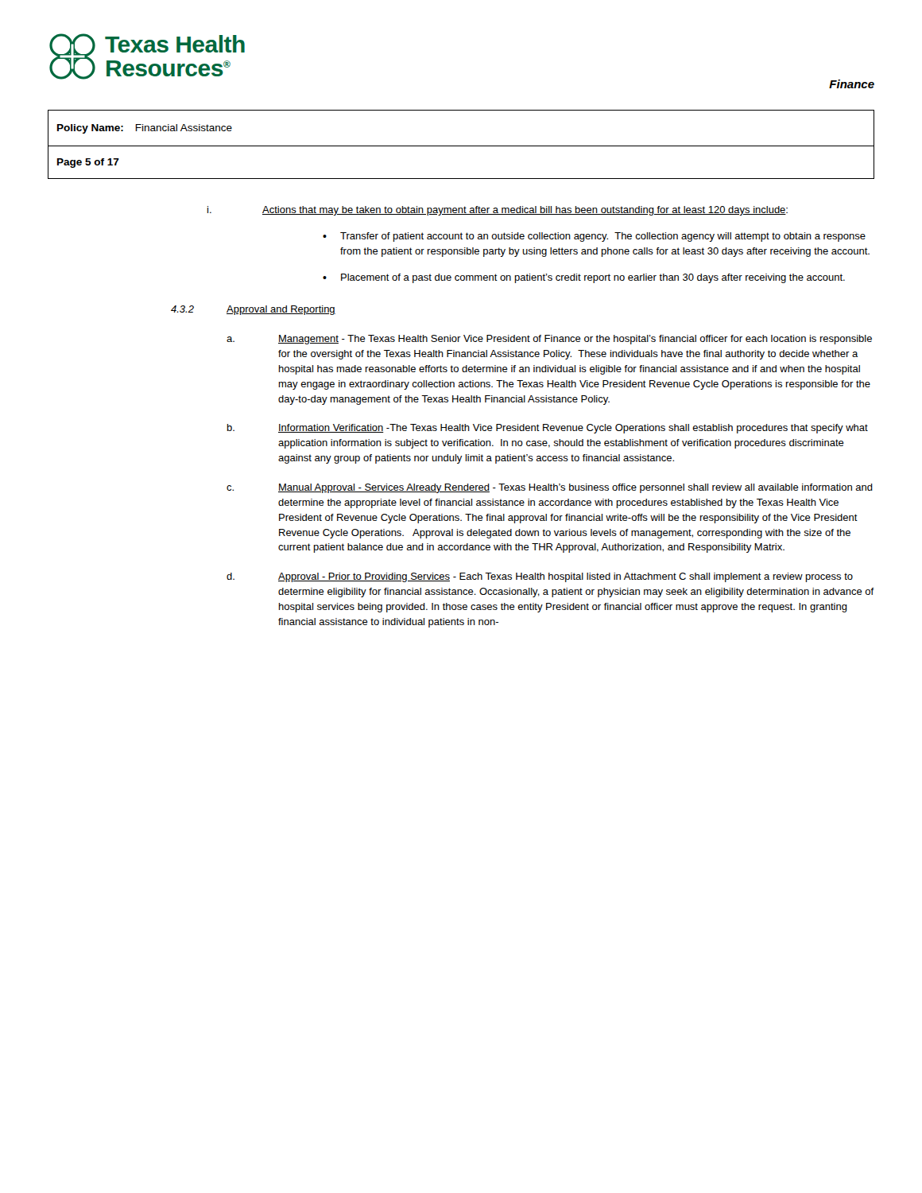Texas Health
Resources®
Finance
| Policy Name: Financial Assistance |
| Page 5 of 17 |
i.
Actions that may be taken to obtain payment after a medical bill has been outstanding for at least 120 days include:
Transfer of patient account to an outside collection agency. The collection agency will attempt to obtain a response from the patient or responsible party by using letters and phone calls for at least 30 days after receiving the account.
Placement of a past due comment on patient’s credit report no earlier than 30 days after receiving the account.
4.3.2
Approval and Reporting
a.
Management - The Texas Health Senior Vice President of Finance or the hospital’s financial officer for each location is responsible for the oversight of the Texas Health Financial Assistance Policy. These individuals have the final authority to decide whether a hospital has made reasonable efforts to determine if an individual is eligible for financial assistance and if and when the hospital may engage in extraordinary collection actions. The Texas Health Vice President Revenue Cycle Operations is responsible for the day-to-day management of the Texas Health Financial Assistance Policy.
b.
Information Verification -The Texas Health Vice President Revenue Cycle Operations shall establish procedures that specify what application information is subject to verification. In no case, should the establishment of verification procedures discriminate against any group of patients nor unduly limit a patient’s access to financial assistance.
c.
Manual Approval - Services Already Rendered - Texas Health’s business office personnel shall review all available information and determine the appropriate level of financial assistance in accordance with procedures established by the Texas Health Vice President of Revenue Cycle Operations. The final approval for financial write-offs will be the responsibility of the Vice President Revenue Cycle Operations. Approval is delegated down to various levels of management, corresponding with the size of the current patient balance due and in accordance with the THR Approval, Authorization, and Responsibility Matrix.
d.
Approval - Prior to Providing Services - Each Texas Health hospital listed in Attachment C shall implement a review process to determine eligibility for financial assistance. Occasionally, a patient or physician may seek an eligibility determination in advance of hospital services being provided. In those cases the entity President or financial officer must approve the request. In granting financial assistance to individual patients in non-